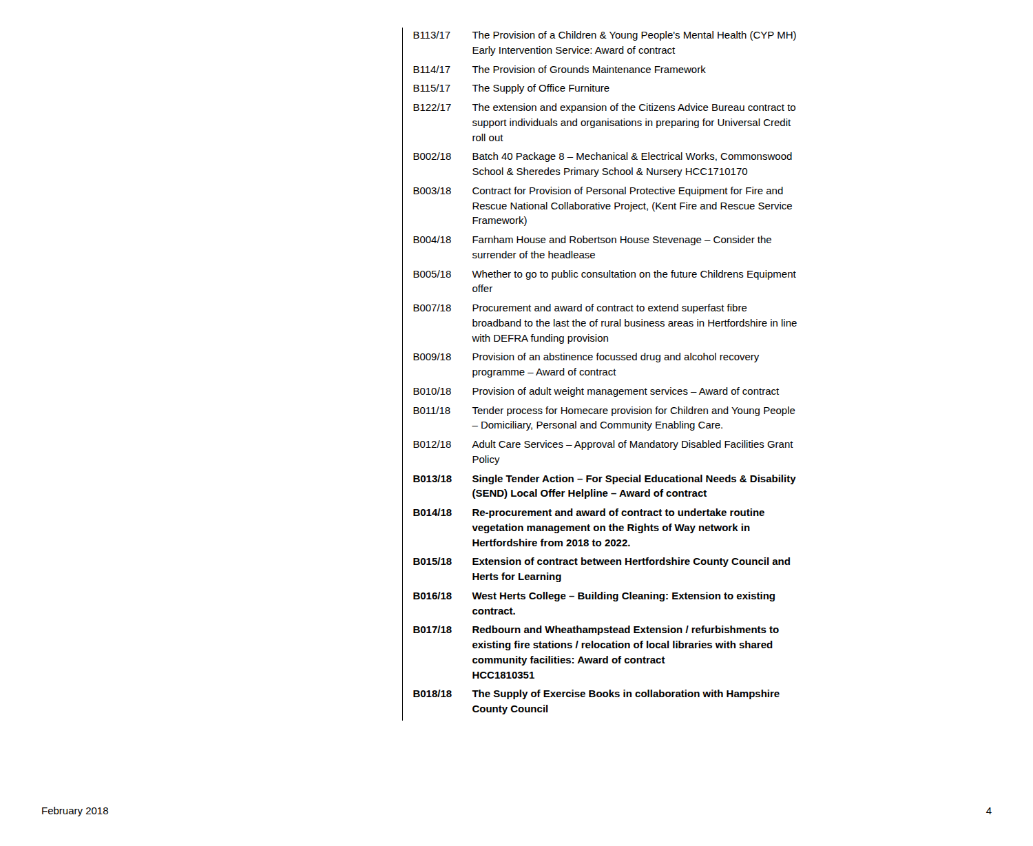| B113/17 | The Provision of a Children & Young People's Mental Health (CYP MH) Early Intervention Service: Award of contract |
| B114/17 | The Provision of Grounds Maintenance Framework |
| B115/17 | The Supply of Office Furniture |
| B122/17 | The extension and expansion of the Citizens Advice Bureau contract to support individuals and organisations in preparing for Universal Credit roll out |
| B002/18 | Batch 40 Package 8 – Mechanical & Electrical Works, Commonswood School & Sheredes Primary School & Nursery HCC1710170 |
| B003/18 | Contract for Provision of Personal Protective Equipment for Fire and Rescue National Collaborative Project, (Kent Fire and Rescue Service Framework) |
| B004/18 | Farnham House and Robertson House Stevenage – Consider the surrender of the headlease |
| B005/18 | Whether to go to public consultation on the future Childrens Equipment offer |
| B007/18 | Procurement and award of contract to extend superfast fibre broadband to the last the of rural business areas in Hertfordshire in line with DEFRA funding provision |
| B009/18 | Provision of an abstinence focussed drug and alcohol recovery programme – Award of contract |
| B010/18 | Provision of adult weight management services – Award of contract |
| B011/18 | Tender process for Homecare provision for Children and Young People – Domiciliary, Personal and Community Enabling Care. |
| B012/18 | Adult Care Services – Approval of Mandatory Disabled Facilities Grant Policy |
| B013/18 | Single Tender Action – For Special Educational Needs & Disability (SEND) Local Offer Helpline – Award of contract |
| B014/18 | Re-procurement and award of contract to undertake routine vegetation management on the Rights of Way network in Hertfordshire from 2018 to 2022. |
| B015/18 | Extension of contract between Hertfordshire County Council and Herts for Learning |
| B016/18 | West Herts College – Building Cleaning: Extension to existing contract. |
| B017/18 | Redbourn and Wheathampstead Extension / refurbishments to existing fire stations / relocation of local libraries with shared community facilities: Award of contract HCC1810351 |
| B018/18 | The Supply of Exercise Books in collaboration with Hampshire County Council |
February 2018 4